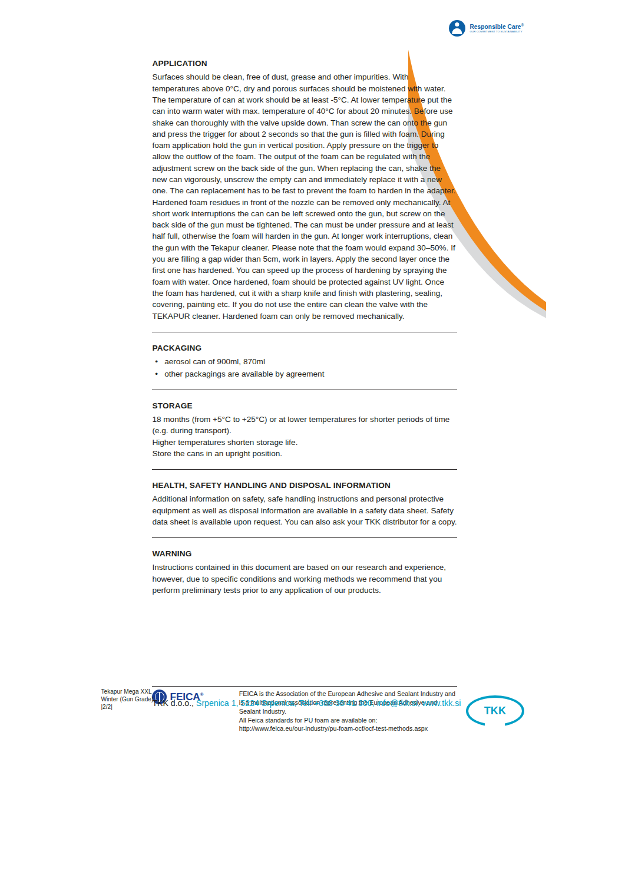Responsible Care®
Our commitment to sustainability
Application
Surfaces should be clean, free of dust, grease and other impurities. With temperatures above 0°C, dry and porous surfaces should be moistened with water. The temperature of can at work should be at least -5°C. At lower temperature put the can into warm water with max. temperature of 40°C for about 20 minutes. Before use shake can thoroughly with the valve upside down. Than screw the can onto the gun and press the trigger for about 2 seconds so that the gun is filled with foam. During foam application hold the gun in vertical position. Apply pressure on the trigger to allow the outflow of the foam. The output of the foam can be regulated with the adjustment screw on the back side of the gun. When replacing the can, shake the new can vigorously, unscrew the empty can and immediately replace it with a new one. The can replacement has to be fast to prevent the foam to harden in the adapter. Hardened foam residues in front of the nozzle can be removed only mechanically. At short work interruptions the can can be left screwed onto the gun, but screw on the back side of the gun must be tightened. The can must be under pressure and at least half full, otherwise the foam will harden in the gun. At longer work interruptions, clean the gun with the Tekapur cleaner. Please note that the foam would expand 30–50%. If you are filling a gap wider than 5cm, work in layers. Apply the second layer once the first one has hardened. You can speed up the process of hardening by spraying the foam with water. Once hardened, foam should be protected against UV light. Once the foam has hardened, cut it with a sharp knife and finish with plastering, sealing, covering, painting etc. If you do not use the entire can clean the valve with the TEKAPUR cleaner. Hardened foam can only be removed mechanically.
Packaging
aerosol can of 900ml, 870ml
other packagings are available by agreement
Storage
18 months (from +5°C to +25°C) or at lower temperatures for shorter periods of time (e.g. during transport).
Higher temperatures shorten storage life.
Store the cans in an upright position.
Health, safety handling and disposal information
Additional information on safety, safe handling instructions and personal protective equipment as well as disposal information are available in a safety data sheet. Safety data sheet is available upon request. You can also ask your TKK distributor for a copy.
Warning
Instructions contained in this document are based on our research and experience, however, due to specific conditions and working methods we recommend that you perform preliminary tests prior to any application of our products.
FEICA®
FEICA is the Association of the European Adhesive and Sealant Industry and is a multinational association representing the European Adhesive and Sealant Industry.
All Feica standards for PU foam are available on:
http://www.feica.eu/our-industry/pu-foam-ocf/ocf-test-methods.aspx
Tekapur Mega XXL
Winter (Gun Grade)
|2/2|
TKK d.o.o., Srpenica 1, 5224 Srpenica, Tel: +386 38 41 300, info@tkk.si, www.tkk.si
TKK